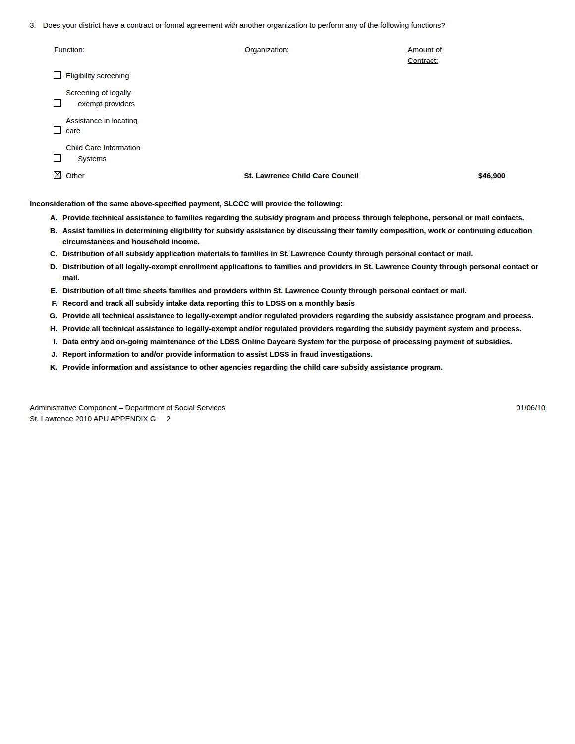3.
Does your district have a contract or formal agreement with another organization to perform any of the following functions?
| Function: | Organization: | Amount of Contract: |
| --- | --- | --- |
| Eligibility screening | | |
| Screening of legally- exempt providers | | |
| Assistance in locating care | | |
| Child Care Information Systems | | |
| Other | St. Lawrence Child Care Council | $46,900 |
Inconsideration of the same above-specified payment, SLCCC will provide the following:
Provide technical assistance to families regarding the subsidy program and process through telephone, personal or mail contacts.
Assist families in determining eligibility for subsidy assistance by discussing their family composition, work or continuing education circumstances and household income.
Distribution of all subsidy application materials to families in St. Lawrence County through personal contact or mail.
Distribution of all legally-exempt enrollment applications to families and providers in St. Lawrence County through personal contact or mail.
Distribution of all time sheets families and providers within St. Lawrence County through personal contact or mail.
Record and track all subsidy intake data reporting this to LDSS on a monthly basis
Provide all technical assistance to legally-exempt and/or regulated providers regarding the subsidy assistance program and process.
Provide all technical assistance to legally-exempt and/or regulated providers regarding the subsidy payment system and process.
Data entry and on-going maintenance of the LDSS Online Daycare System for the purpose of processing payment of subsidies.
Report information to and/or provide information to assist LDSS in fraud investigations.
Provide information and assistance to other agencies regarding the child care subsidy assistance program.
Administrative Component – Department of Social Services St. Lawrence 2010 APU APPENDIX G 2
01/06/10